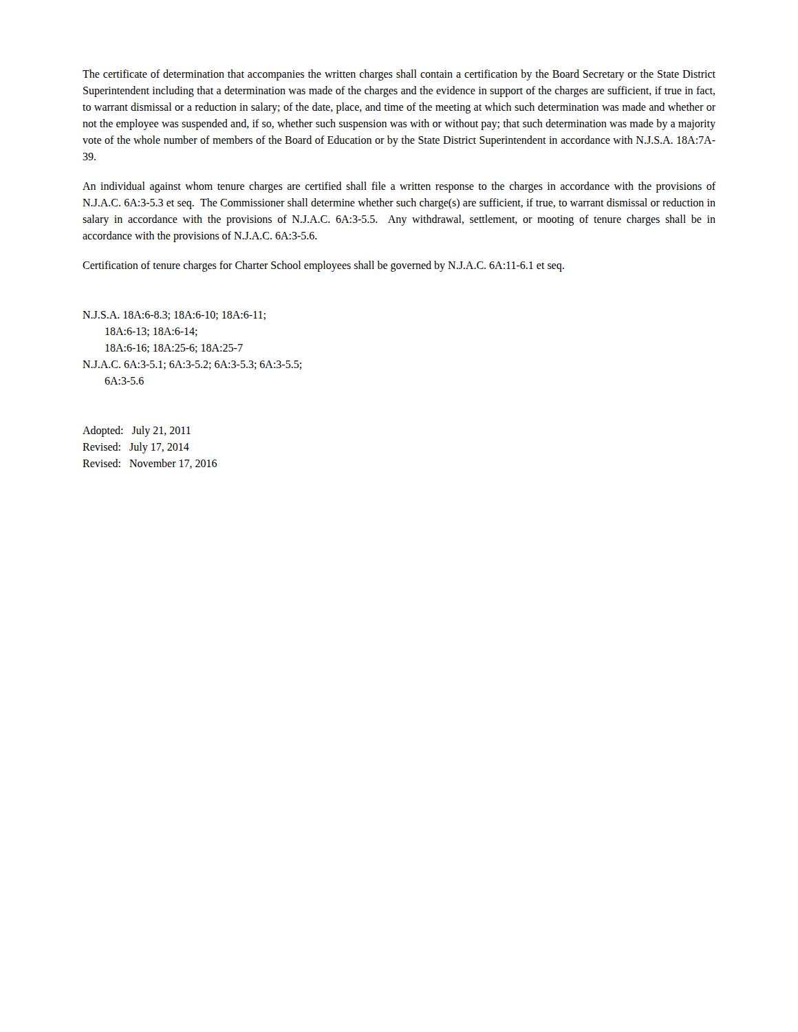The certificate of determination that accompanies the written charges shall contain a certification by the Board Secretary or the State District Superintendent including that a determination was made of the charges and the evidence in support of the charges are sufficient, if true in fact, to warrant dismissal or a reduction in salary; of the date, place, and time of the meeting at which such determination was made and whether or not the employee was suspended and, if so, whether such suspension was with or without pay; that such determination was made by a majority vote of the whole number of members of the Board of Education or by the State District Superintendent in accordance with N.J.S.A. 18A:7A-39.
An individual against whom tenure charges are certified shall file a written response to the charges in accordance with the provisions of N.J.A.C. 6A:3-5.3 et seq. The Commissioner shall determine whether such charge(s) are sufficient, if true, to warrant dismissal or reduction in salary in accordance with the provisions of N.J.A.C. 6A:3-5.5. Any withdrawal, settlement, or mooting of tenure charges shall be in accordance with the provisions of N.J.A.C. 6A:3-5.6.
Certification of tenure charges for Charter School employees shall be governed by N.J.A.C. 6A:11-6.1 et seq.
N.J.S.A. 18A:6-8.3; 18A:6-10; 18A:6-11; 18A:6-13; 18A:6-14; 18A:6-16; 18A:25-6; 18A:25-7 N.J.A.C. 6A:3-5.1; 6A:3-5.2; 6A:3-5.3; 6A:3-5.5; 6A:3-5.6
Adopted: July 21, 2011 Revised: July 17, 2014 Revised: November 17, 2016